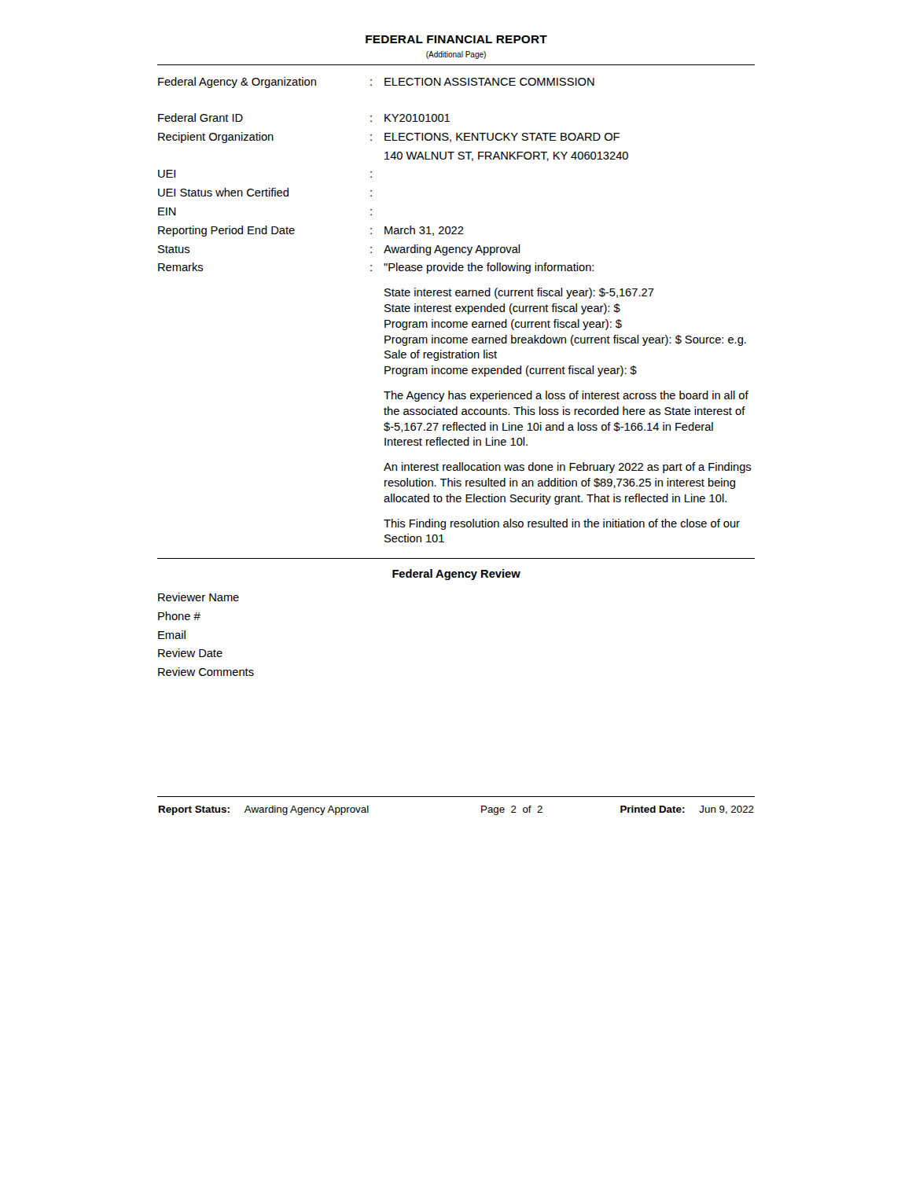FEDERAL FINANCIAL REPORT
(Additional Page)
| Federal Agency & Organization | : | ELECTION ASSISTANCE COMMISSION |
| Federal Grant ID | : | KY20101001 |
| Recipient Organization | : | ELECTIONS, KENTUCKY STATE BOARD OF |
| | | 140 WALNUT ST, FRANKFORT, KY 406013240 |
| UEI | : | |
| UEI Status when Certified | : | |
| EIN | : | |
| Reporting Period End Date | : | March 31, 2022 |
| Status | : | Awarding Agency Approval |
| Remarks | : | "Please provide the following information: State interest earned (current fiscal year): $-5,167.27 State interest expended (current fiscal year): $ Program income earned (current fiscal year): $ Program income earned breakdown (current fiscal year): $ Source: e.g. Sale of registration list Program income expended (current fiscal year): $ The Agency has experienced a loss of interest across the board in all of the associated accounts. This loss is recorded here as State interest of $-5,167.27 reflected in Line 10i and a loss of $-166.14 in Federal Interest reflected in Line 10l. An interest reallocation was done in February 2022 as part of a Findings resolution. This resulted in an addition of $89,736.25 in interest being allocated to the Election Security grant. That is reflected in Line 10l. This Finding resolution also resulted in the initiation of the close of our Section 101 |
Federal Agency Review
| Reviewer Name | |
| Phone # | |
| Email | |
| Review Date | |
| Review Comments | |
| Report Status: Awarding Agency Approval | Page 2 of 2 | Printed Date: Jun 9, 2022 |